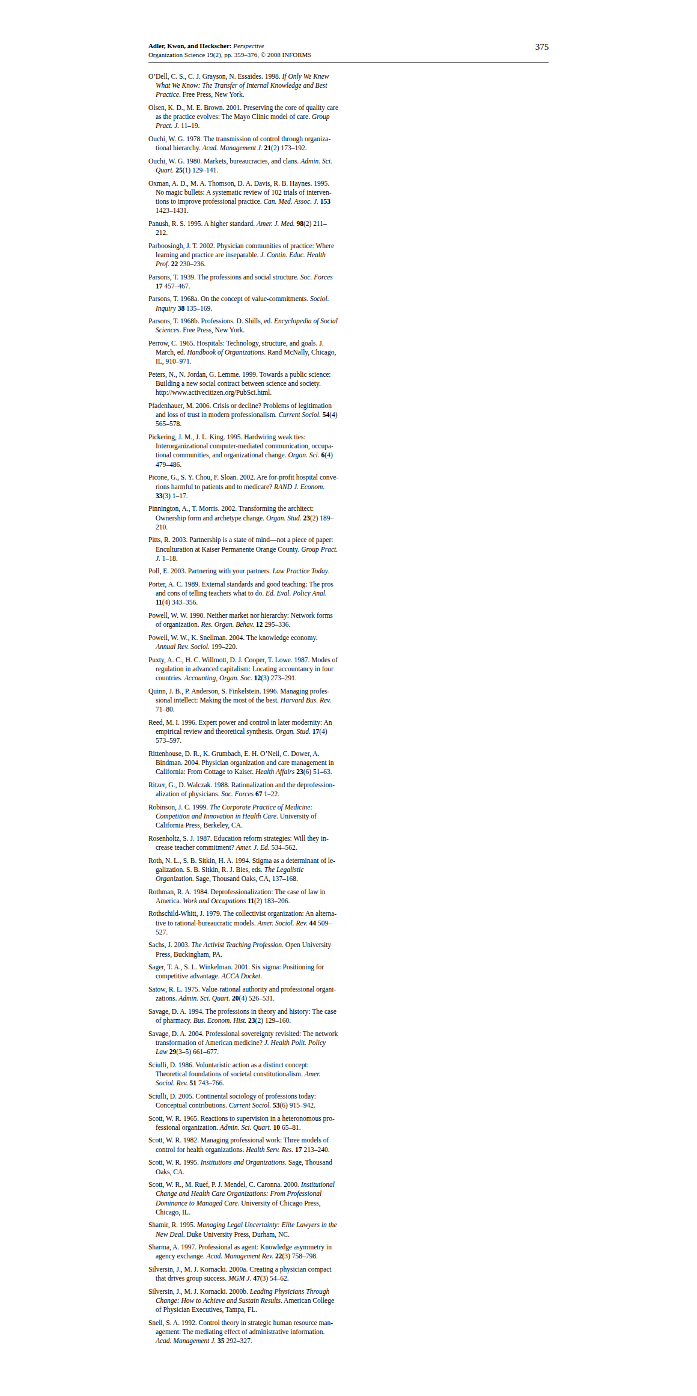Adler, Kwon, and Heckscher: Perspective
Organization Science 19(2), pp. 359–376, © 2008 INFORMS
375
O’Dell, C. S., C. J. Grayson, N. Essaides. 1998. If Only We Knew What We Know: The Transfer of Internal Knowledge and Best Practice. Free Press, New York.
Olsen, K. D., M. E. Brown. 2001. Preserving the core of quality care as the practice evolves: The Mayo Clinic model of care. Group Pract. J. 11–19.
Ouchi, W. G. 1978. The transmission of control through organizational hierarchy. Acad. Management J. 21(2) 173–192.
Ouchi, W. G. 1980. Markets, bureaucracies, and clans. Admin. Sci. Quart. 25(1) 129–141.
Oxman, A. D., M. A. Thomson, D. A. Davis, R. B. Haynes. 1995. No magic bullets: A systematic review of 102 trials of interventions to improve professional practice. Can. Med. Assoc. J. 153 1423–1431.
Panush, R. S. 1995. A higher standard. Amer. J. Med. 98(2) 211–212.
Parboosingh, J. T. 2002. Physician communities of practice: Where learning and practice are inseparable. J. Contin. Educ. Health Prof. 22 230–236.
Parsons, T. 1939. The professions and social structure. Soc. Forces 17 457–467.
Parsons, T. 1968a. On the concept of value-commitments. Sociol. Inquiry 38 135–169.
Parsons, T. 1968b. Professions. D. Shills, ed. Encyclopedia of Social Sciences. Free Press, New York.
Perrow, C. 1965. Hospitals: Technology, structure, and goals. J. March, ed. Handbook of Organizations. Rand McNally, Chicago, IL, 910–971.
Peters, N., N. Jordan, G. Lemme. 1999. Towards a public science: Building a new social contract between science and society. http://www.activecitizen.org/PubSci.html.
Pfadenhauer, M. 2006. Crisis or decline? Problems of legitimation and loss of trust in modern professionalism. Current Sociol. 54(4) 565–578.
Pickering, J. M., J. L. King. 1995. Hardwiring weak ties: Interorganizational computer-mediated communication, occupational communities, and organizational change. Organ. Sci. 6(4) 479–486.
Picone, G., S. Y. Chou, F. Sloan. 2002. Are for-profit hospital converions harmful to patients and to medicare? RAND J. Econom. 33(3) 1–17.
Pinnington, A., T. Morris. 2002. Transforming the architect: Ownership form and archetype change. Organ. Stud. 23(2) 189–210.
Pitts, R. 2003. Partnership is a state of mind—not a piece of paper: Enculturation at Kaiser Permanente Orange County. Group Pract. J. 1–18.
Poll, E. 2003. Partnering with your partners. Law Practice Today.
Porter, A. C. 1989. External standards and good teaching: The pros and cons of telling teachers what to do. Ed. Eval. Policy Anal. 11(4) 343–356.
Powell, W. W. 1990. Neither market nor hierarchy: Network forms of organization. Res. Organ. Behav. 12 295–336.
Powell, W. W., K. Snellman. 2004. The knowledge economy. Annual Rev. Sociol. 199–220.
Puxty, A. C., H. C. Willmott, D. J. Cooper, T. Lowe. 1987. Modes of regulation in advanced capitalism: Locating accountancy in four countries. Accounting, Organ. Soc. 12(3) 273–291.
Quinn, J. B., P. Anderson, S. Finkelstein. 1996. Managing professional intellect: Making the most of the best. Harvard Bus. Rev. 71–80.
Reed, M. I. 1996. Expert power and control in later modernity: An empirical review and theoretical synthesis. Organ. Stud. 17(4) 573–597.
Rittenhouse, D. R., K. Grumbach, E. H. O’Neil, C. Dower, A. Bindman. 2004. Physician organization and care management in California: From Cottage to Kaiser. Health Affairs 23(6) 51–63.
Ritzer, G., D. Walczak. 1988. Rationalization and the deprofessionalization of physicians. Soc. Forces 67 1–22.
Robinson, J. C. 1999. The Corporate Practice of Medicine: Competition and Innovation in Health Care. University of California Press, Berkeley, CA.
Rosenholtz, S. J. 1987. Education reform strategies: Will they increase teacher commitment? Amer. J. Ed. 534–562.
Roth, N. L., S. B. Sitkin, H. A. 1994. Stigma as a determinant of legalization. S. B. Sitkin, R. J. Bies, eds. The Legalistic Organization. Sage, Thousand Oaks, CA, 137–168.
Rothman, R. A. 1984. Deprofessionalization: The case of law in America. Work and Occupations 11(2) 183–206.
Rothschild-Whitt, J. 1979. The collectivist organization: An alternative to rational-bureaucratic models. Amer. Sociol. Rev. 44 509–527.
Sachs, J. 2003. The Activist Teaching Profession. Open University Press, Buckingham, PA.
Sager, T. A., S. L. Winkelman. 2001. Six sigma: Positioning for competitive advantage. ACCA Docket.
Satow, R. L. 1975. Value-rational authority and professional organizations. Admin. Sci. Quart. 20(4) 526–531.
Savage, D. A. 1994. The professions in theory and history: The case of pharmacy. Bus. Econom. Hist. 23(2) 129–160.
Savage, D. A. 2004. Professional sovereignty revisited: The network transformation of American medicine? J. Health Polit. Policy Law 29(3–5) 661–677.
Sciulli, D. 1986. Voluntaristic action as a distinct concept: Theoretical foundations of societal constitutionalism. Amer. Sociol. Rev. 51 743–766.
Sciulli, D. 2005. Continental sociology of professions today: Conceptual contributions. Current Sociol. 53(6) 915–942.
Scott, W. R. 1965. Reactions to supervision in a heteronomous professional organization. Admin. Sci. Quart. 10 65–81.
Scott, W. R. 1982. Managing professional work: Three models of control for health organizations. Health Serv. Res. 17 213–240.
Scott, W. R. 1995. Institutions and Organizations. Sage, Thousand Oaks, CA.
Scott, W. R., M. Ruef, P. J. Mendel, C. Caronna. 2000. Institutional Change and Health Care Organizations: From Professional Dominance to Managed Care. University of Chicago Press, Chicago, IL.
Shamir, R. 1995. Managing Legal Uncertainty: Elite Lawyers in the New Deal. Duke University Press, Durham, NC.
Sharma, A. 1997. Professional as agent: Knowledge asymmetry in agency exchange. Acad. Management Rev. 22(3) 758–798.
Silversin, J., M. J. Kornacki. 2000a. Creating a physician compact that drives group success. MGM J. 47(3) 54–62.
Silversin, J., M. J. Kornacki. 2000b. Leading Physicians Through Change: How to Achieve and Sustain Results. American College of Physician Executives, Tampa, FL.
Snell, S. A. 1992. Control theory in strategic human resource management: The mediating effect of administrative information. Acad. Management J. 35 292–327.